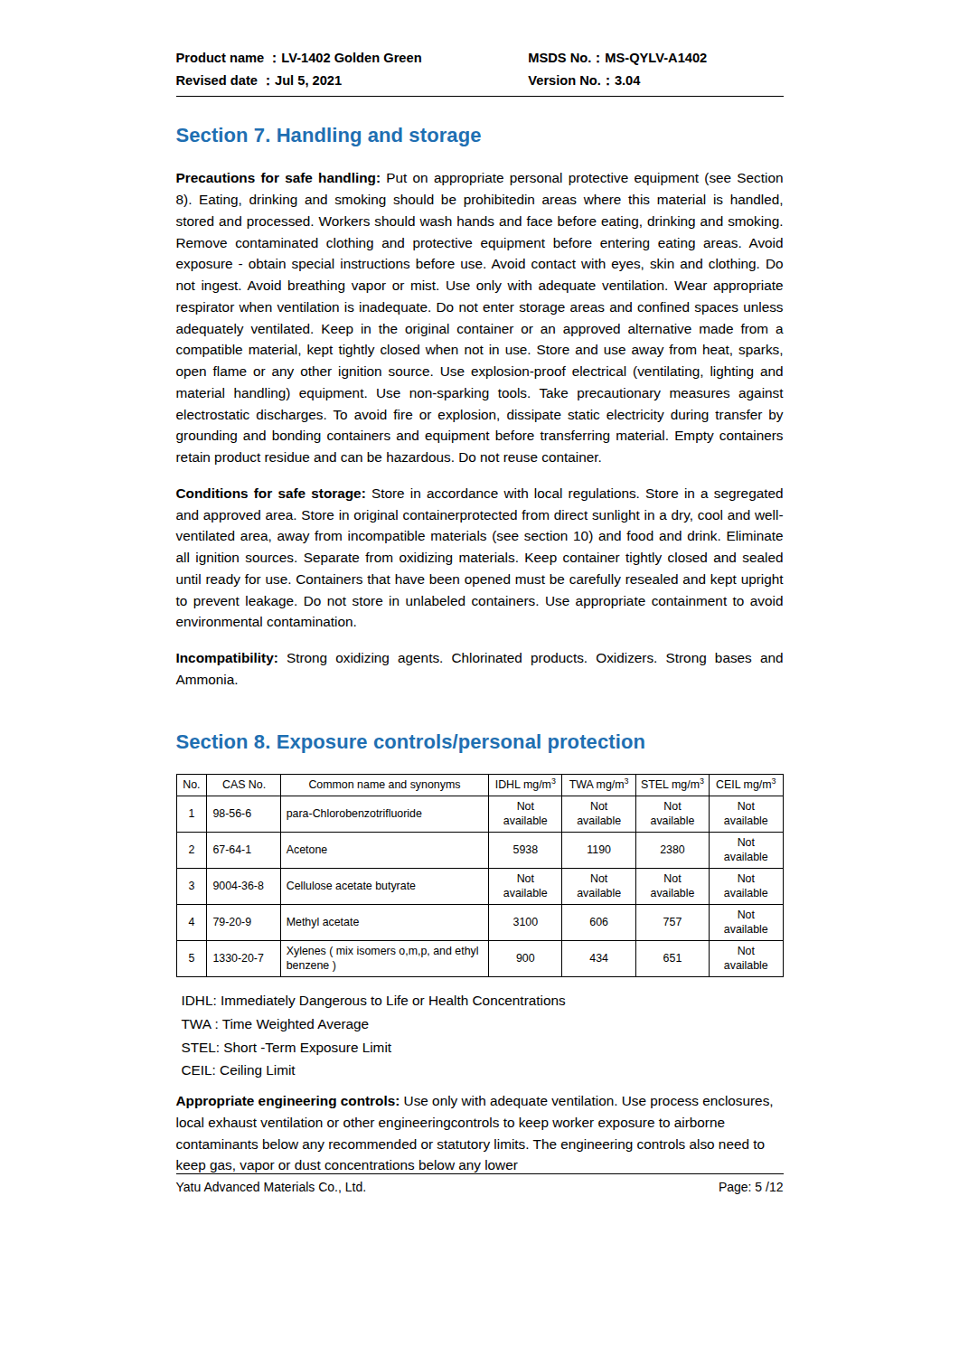| Product name ：LV-1402 Golden Green | MSDS No.：MS-QYLV-A1402 |
| Revised date ：Jul 5, 2021 | Version No.：3.04 |
Section 7. Handling and storage
Precautions for safe handling: Put on appropriate personal protective equipment (see Section 8). Eating, drinking and smoking should be prohibitedin areas where this material is handled, stored and processed. Workers should wash hands and face before eating, drinking and smoking. Remove contaminated clothing and protective equipment before entering eating areas. Avoid exposure - obtain special instructions before use. Avoid contact with eyes, skin and clothing. Do not ingest. Avoid breathing vapor or mist. Use only with adequate ventilation. Wear appropriate respirator when ventilation is inadequate. Do not enter storage areas and confined spaces unless adequately ventilated. Keep in the original container or an approved alternative made from a compatible material, kept tightly closed when not in use. Store and use away from heat, sparks, open flame or any other ignition source. Use explosion-proof electrical (ventilating, lighting and material handling) equipment. Use non-sparking tools. Take precautionary measures against electrostatic discharges. To avoid fire or explosion, dissipate static electricity during transfer by grounding and bonding containers and equipment before transferring material. Empty containers retain product residue and can be hazardous. Do not reuse container.
Conditions for safe storage: Store in accordance with local regulations. Store in a segregated and approved area. Store in original containerprotected from direct sunlight in a dry, cool and well-ventilated area, away from incompatible materials (see section 10) and food and drink. Eliminate all ignition sources. Separate from oxidizing materials. Keep container tightly closed and sealed until ready for use. Containers that have been opened must be carefully resealed and kept upright to prevent leakage. Do not store in unlabeled containers. Use appropriate containment to avoid environmental contamination.
Incompatibility: Strong oxidizing agents. Chlorinated products. Oxidizers. Strong bases and Ammonia.
Section 8. Exposure controls/personal protection
| No. | CAS No. | Common name and synonyms | IDHL mg/m 3 | TWA mg/m 3 | STEL mg/m 3 | CEIL mg/m 3 |
| --- | --- | --- | --- | --- | --- | --- |
| 1 | 98-56-6 | para-Chlorobenzotrifluoride | Not available | Not available | Not available | Not available |
| 2 | 67-64-1 | Acetone | 5938 | 1190 | 2380 | Not available |
| 3 | 9004-36-8 | Cellulose acetate butyrate | Not available | Not available | Not available | Not available |
| 4 | 79-20-9 | Methyl acetate | 3100 | 606 | 757 | Not available |
| 5 | 1330-20-7 | Xylenes ( mix isomers o,m,p, and ethyl benzene ) | 900 | 434 | 651 | Not available |
IDHL: Immediately Dangerous to Life or Health Concentrations
TWA : Time Weighted Average
STEL: Short -Term Exposure Limit
CEIL: Ceiling Limit
Appropriate engineering controls: Use only with adequate ventilation. Use process enclosures, local exhaust ventilation or other engineeringcontrols to keep worker exposure to airborne contaminants below any recommended or statutory limits. The engineering controls also need to keep gas, vapor or dust concentrations below any lower
| Yatu Advanced Materials Co., Ltd. | Page: 5 /12 |